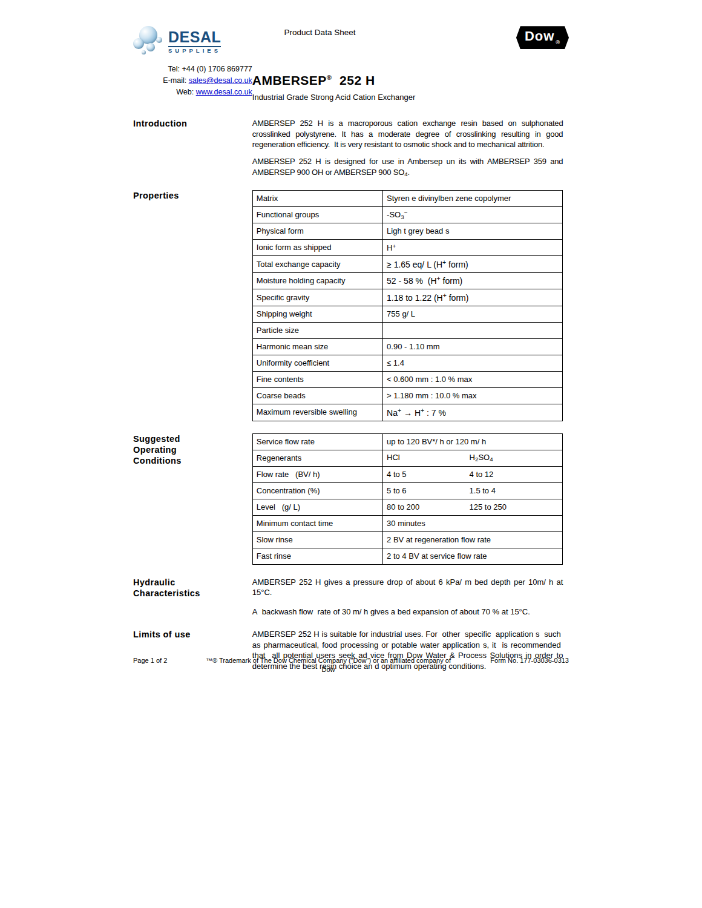DESAL
SUPPLIES
Product Data Sheet
Dow®
Tel: +44 (0) 1706 869777
E-mail: sales@desal.co.uk
Web: www.desal.co.uk
AMBERSEP® 252 H
Industrial Grade Strong Acid Cation Exchanger
Introduction
AMBERSEP 252 H is a macroporous cation exchange resin based on sulphonated crosslinked polystyrene. It has a moderate degree of crosslinking resulting in good regeneration efficiency. It is very resistant to osmotic shock and to mechanical attrition.
AMBERSEP 252 H is designed for use in Ambersep un its with AMBERSEP 359 and AMBERSEP 900 OH or AMBERSEP 900 SO4.
Properties
| Matrix | Styren e divinylben zene copolymer |
| Functional groups | -SO 3 − |
| Physical form | Ligh t grey bead s |
| Ionic form as shipped | H + |
| Total exchange capacity | ≥ 1.65 eq/ L (H + form) |
| Moisture holding capacity | 52 - 58 % (H + form) |
| Specific gravity | 1.18 to 1.22 (H + form) |
| Shipping weight | 755 g/ L |
| Particle size | |
| Harmonic mean size | 0.90 - 1.10 mm |
| Uniformity coefficient | ≤ 1.4 |
| Fine contents | < 0.600 mm : 1.0 % max |
| Coarse beads | > 1.180 mm : 10.0 % max |
| Maximum reversible swelling | Na + → H + : 7 % |
Suggested
Operating
Conditions
| Service flow rate | up to 120 BV*/ h or 120 m/ h |
| Regenerants | HCl H 2 SO 4 |
| Flow rate (BV/ h) | 4 to 5 4 to 12 |
| Concentration (%) | 5 to 6 1.5 to 4 |
| Level (g/ L) | 80 to 200 125 to 250 |
| Minimum contact time | 30 minutes |
| Slow rinse | 2 BV at regeneration flow rate |
| Fast rinse | 2 to 4 BV at service flow rate |
Hydraulic
Characteristics
AMBERSEP 252 H gives a pressure drop of about 6 kPa/ m bed depth per 10m/ h at 15°C.
A backwash flow rate of 30 m/ h gives a bed expansion of about 70 % at 15°C.
Limits of use
AMBERSEP 252 H is suitable for industrial uses. For other specific application s such as pharmaceutical, food processing or potable water application s, it is recommended that all potential users seek ad vice from Dow Water & Process Solutions in order to determine the best resin choice an d optimum operating conditions.
Page 1 of 2
™® Trademark of The Dow Chemical Company ("Dow") or an affiliated company of Dow
Form No. 177-03036-0313